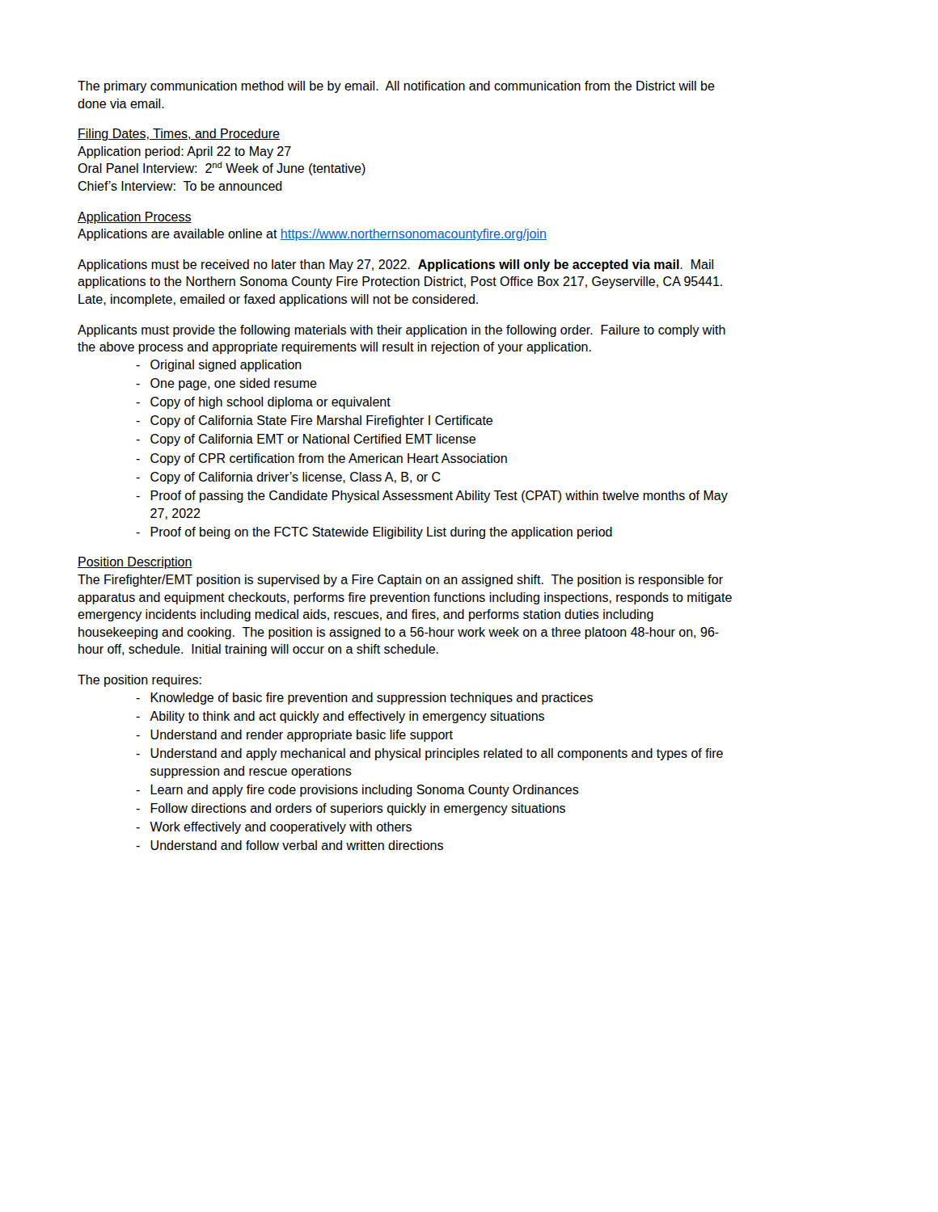The primary communication method will be by email. All notification and communication from the District will be done via email.
Filing Dates, Times, and Procedure
Application period: April 22 to May 27
Oral Panel Interview: 2nd Week of June (tentative)
Chief’s Interview: To be announced
Application Process
Applications are available online at https://www.northernsonomacountyfire.org/join
Applications must be received no later than May 27, 2022. Applications will only be accepted via mail. Mail applications to the Northern Sonoma County Fire Protection District, Post Office Box 217, Geyserville, CA 95441. Late, incomplete, emailed or faxed applications will not be considered.
Applicants must provide the following materials with their application in the following order. Failure to comply with the above process and appropriate requirements will result in rejection of your application.
Original signed application
One page, one sided resume
Copy of high school diploma or equivalent
Copy of California State Fire Marshal Firefighter I Certificate
Copy of California EMT or National Certified EMT license
Copy of CPR certification from the American Heart Association
Copy of California driver’s license, Class A, B, or C
Proof of passing the Candidate Physical Assessment Ability Test (CPAT) within twelve months of May 27, 2022
Proof of being on the FCTC Statewide Eligibility List during the application period
Position Description
The Firefighter/EMT position is supervised by a Fire Captain on an assigned shift. The position is responsible for apparatus and equipment checkouts, performs fire prevention functions including inspections, responds to mitigate emergency incidents including medical aids, rescues, and fires, and performs station duties including housekeeping and cooking. The position is assigned to a 56-hour work week on a three platoon 48-hour on, 96-hour off, schedule. Initial training will occur on a shift schedule.
The position requires:
Knowledge of basic fire prevention and suppression techniques and practices
Ability to think and act quickly and effectively in emergency situations
Understand and render appropriate basic life support
Understand and apply mechanical and physical principles related to all components and types of fire suppression and rescue operations
Learn and apply fire code provisions including Sonoma County Ordinances
Follow directions and orders of superiors quickly in emergency situations
Work effectively and cooperatively with others
Understand and follow verbal and written directions